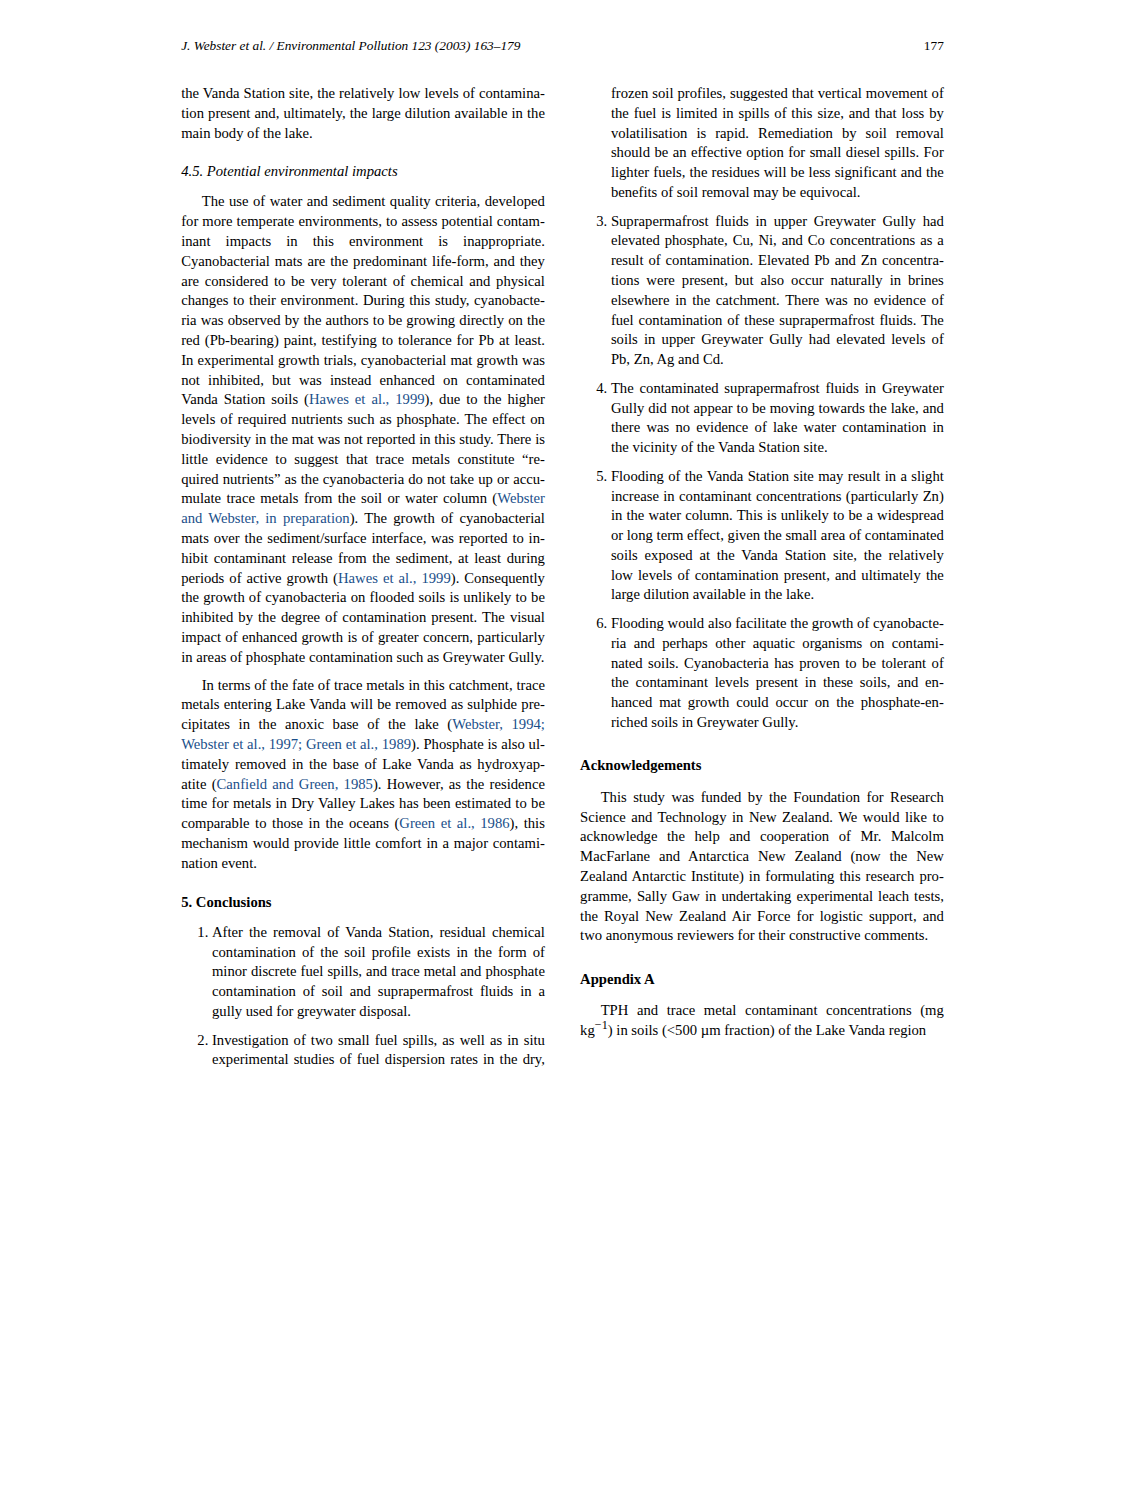J. Webster et al. / Environmental Pollution 123 (2003) 163–179 177
the Vanda Station site, the relatively low levels of contamination present and, ultimately, the large dilution available in the main body of the lake.
4.5. Potential environmental impacts
The use of water and sediment quality criteria, developed for more temperate environments, to assess potential contaminant impacts in this environment is inappropriate. Cyanobacterial mats are the predominant life-form, and they are considered to be very tolerant of chemical and physical changes to their environment. During this study, cyanobacteria was observed by the authors to be growing directly on the red (Pb-bearing) paint, testifying to tolerance for Pb at least. In experimental growth trials, cyanobacterial mat growth was not inhibited, but was instead enhanced on contaminated Vanda Station soils (Hawes et al., 1999), due to the higher levels of required nutrients such as phosphate. The effect on biodiversity in the mat was not reported in this study. There is little evidence to suggest that trace metals constitute “required nutrients” as the cyanobacteria do not take up or accumulate trace metals from the soil or water column (Webster and Webster, in preparation). The growth of cyanobacterial mats over the sediment/surface interface, was reported to inhibit contaminant release from the sediment, at least during periods of active growth (Hawes et al., 1999). Consequently the growth of cyanobacteria on flooded soils is unlikely to be inhibited by the degree of contamination present. The visual impact of enhanced growth is of greater concern, particularly in areas of phosphate contamination such as Greywater Gully.
In terms of the fate of trace metals in this catchment, trace metals entering Lake Vanda will be removed as sulphide precipitates in the anoxic base of the lake (Webster, 1994; Webster et al., 1997; Green et al., 1989). Phosphate is also ultimately removed in the base of Lake Vanda as hydroxyapatite (Canfield and Green, 1985). However, as the residence time for metals in Dry Valley Lakes has been estimated to be comparable to those in the oceans (Green et al., 1986), this mechanism would provide little comfort in a major contamination event.
5. Conclusions
After the removal of Vanda Station, residual chemical contamination of the soil profile exists in the form of minor discrete fuel spills, and trace metal and phosphate contamination of soil and suprapermafrost fluids in a gully used for greywater disposal.
Investigation of two small fuel spills, as well as in situ experimental studies of fuel dispersion rates in the dry, frozen soil profiles, suggested that vertical movement of the fuel is limited in spills of this size, and that loss by volatilisation is rapid. Remediation by soil removal should be an effective option for small diesel spills. For lighter fuels, the residues will be less significant and the benefits of soil removal may be equivocal.
Suprapermafrost fluids in upper Greywater Gully had elevated phosphate, Cu, Ni, and Co concentrations as a result of contamination. Elevated Pb and Zn concentrations were present, but also occur naturally in brines elsewhere in the catchment. There was no evidence of fuel contamination of these suprapermafrost fluids. The soils in upper Greywater Gully had elevated levels of Pb, Zn, Ag and Cd.
The contaminated suprapermafrost fluids in Greywater Gully did not appear to be moving towards the lake, and there was no evidence of lake water contamination in the vicinity of the Vanda Station site.
Flooding of the Vanda Station site may result in a slight increase in contaminant concentrations (particularly Zn) in the water column. This is unlikely to be a widespread or long term effect, given the small area of contaminated soils exposed at the Vanda Station site, the relatively low levels of contamination present, and ultimately the large dilution available in the lake.
Flooding would also facilitate the growth of cyanobacteria and perhaps other aquatic organisms on contaminated soils. Cyanobacteria has proven to be tolerant of the contaminant levels present in these soils, and enhanced mat growth could occur on the phosphate-enriched soils in Greywater Gully.
Acknowledgements
This study was funded by the Foundation for Research Science and Technology in New Zealand. We would like to acknowledge the help and cooperation of Mr. Malcolm MacFarlane and Antarctica New Zealand (now the New Zealand Antarctic Institute) in formulating this research programme, Sally Gaw in undertaking experimental leach tests, the Royal New Zealand Air Force for logistic support, and two anonymous reviewers for their constructive comments.
Appendix A
TPH and trace metal contaminant concentrations (mg kg−1) in soils (<500 µm fraction) of the Lake Vanda region